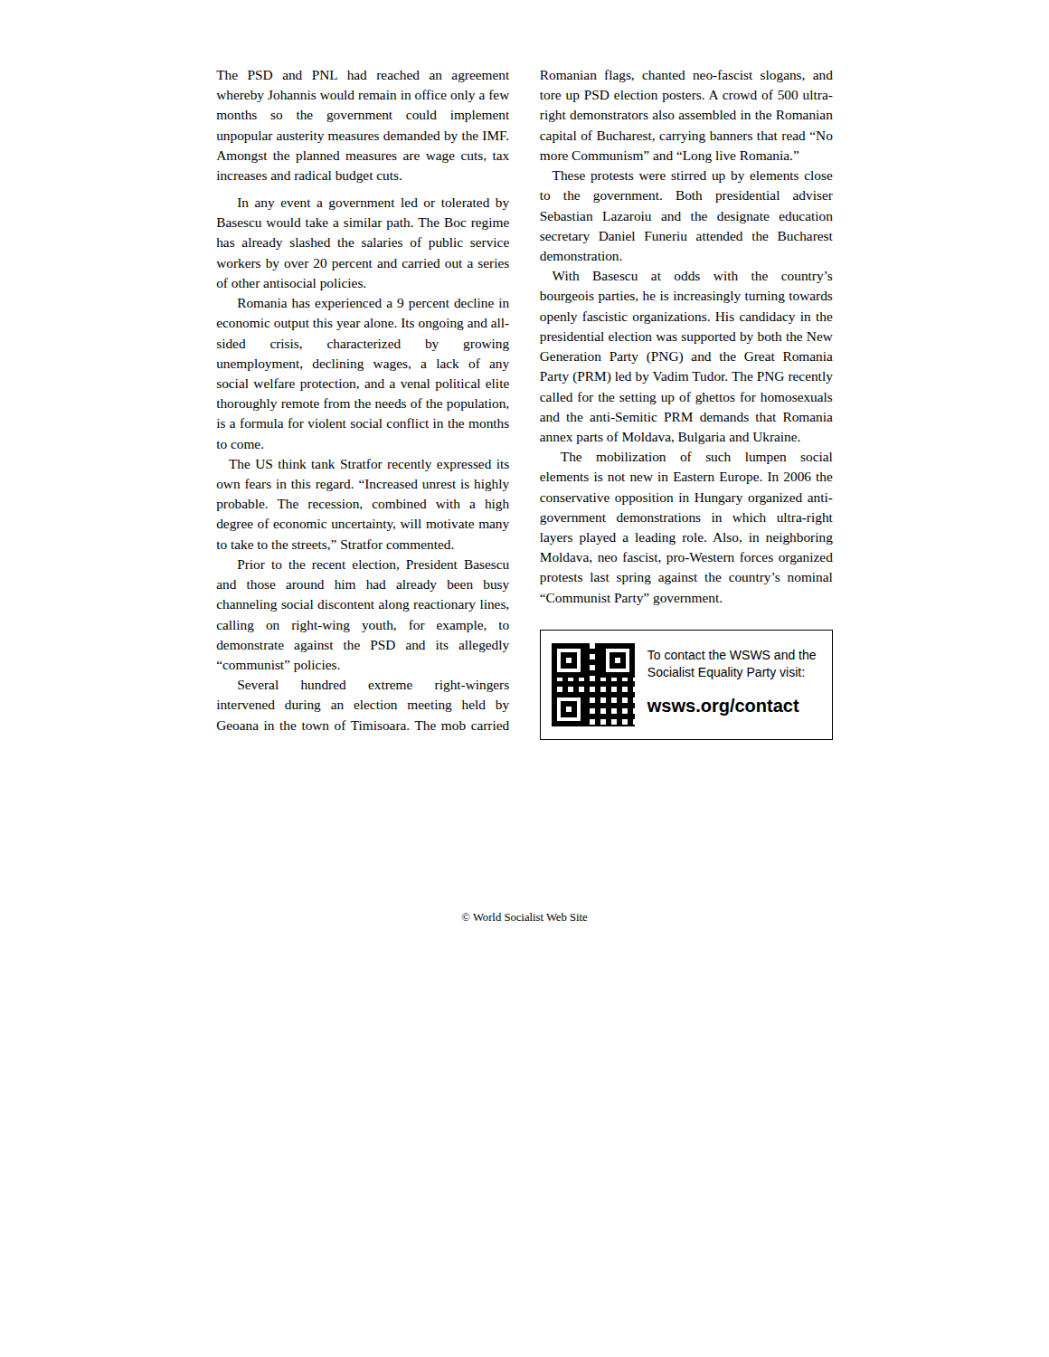The PSD and PNL had reached an agreement whereby Johannis would remain in office only a few months so the government could implement unpopular austerity measures demanded by the IMF. Amongst the planned measures are wage cuts, tax increases and radical budget cuts.
In any event a government led or tolerated by Basescu would take a similar path. The Boc regime has already slashed the salaries of public service workers by over 20 percent and carried out a series of other antisocial policies.
Romania has experienced a 9 percent decline in economic output this year alone. Its ongoing and all-sided crisis, characterized by growing unemployment, declining wages, a lack of any social welfare protection, and a venal political elite thoroughly remote from the needs of the population, is a formula for violent social conflict in the months to come.
The US think tank Stratfor recently expressed its own fears in this regard. “Increased unrest is highly probable. The recession, combined with a high degree of economic uncertainty, will motivate many to take to the streets,” Stratfor commented.
Prior to the recent election, President Basescu and those around him had already been busy channeling social discontent along reactionary lines, calling on right-wing youth, for example, to demonstrate against the PSD and its allegedly “communist” policies.
Several hundred extreme right-wingers intervened during an election meeting held by Geoana in the town of Timisoara. The mob carried Romanian flags, chanted neo-fascist slogans, and tore up PSD election posters. A crowd of 500 ultra-right demonstrators also assembled in the Romanian capital of Bucharest, carrying banners that read “No more Communism” and “Long live Romania.”
These protests were stirred up by elements close to the government. Both presidential adviser Sebastian Lazaroiu and the designate education secretary Daniel Funeriu attended the Bucharest demonstration.
With Basescu at odds with the country’s bourgeois parties, he is increasingly turning towards openly fascistic organizations. His candidacy in the presidential election was supported by both the New Generation Party (PNG) and the Great Romania Party (PRM) led by Vadim Tudor. The PNG recently called for the setting up of ghettos for homosexuals and the anti-Semitic PRM demands that Romania annex parts of Moldava, Bulgaria and Ukraine.
The mobilization of such lumpen social elements is not new in Eastern Europe. In 2006 the conservative opposition in Hungary organized anti-government demonstrations in which ultra-right layers played a leading role. Also, in neighboring Moldava, neo fascist, pro-Western forces organized protests last spring against the country’s nominal “Communist Party” government.
To contact the WSWS and the
Socialist Equality Party visit: wsws.org/contact
© World Socialist Web Site